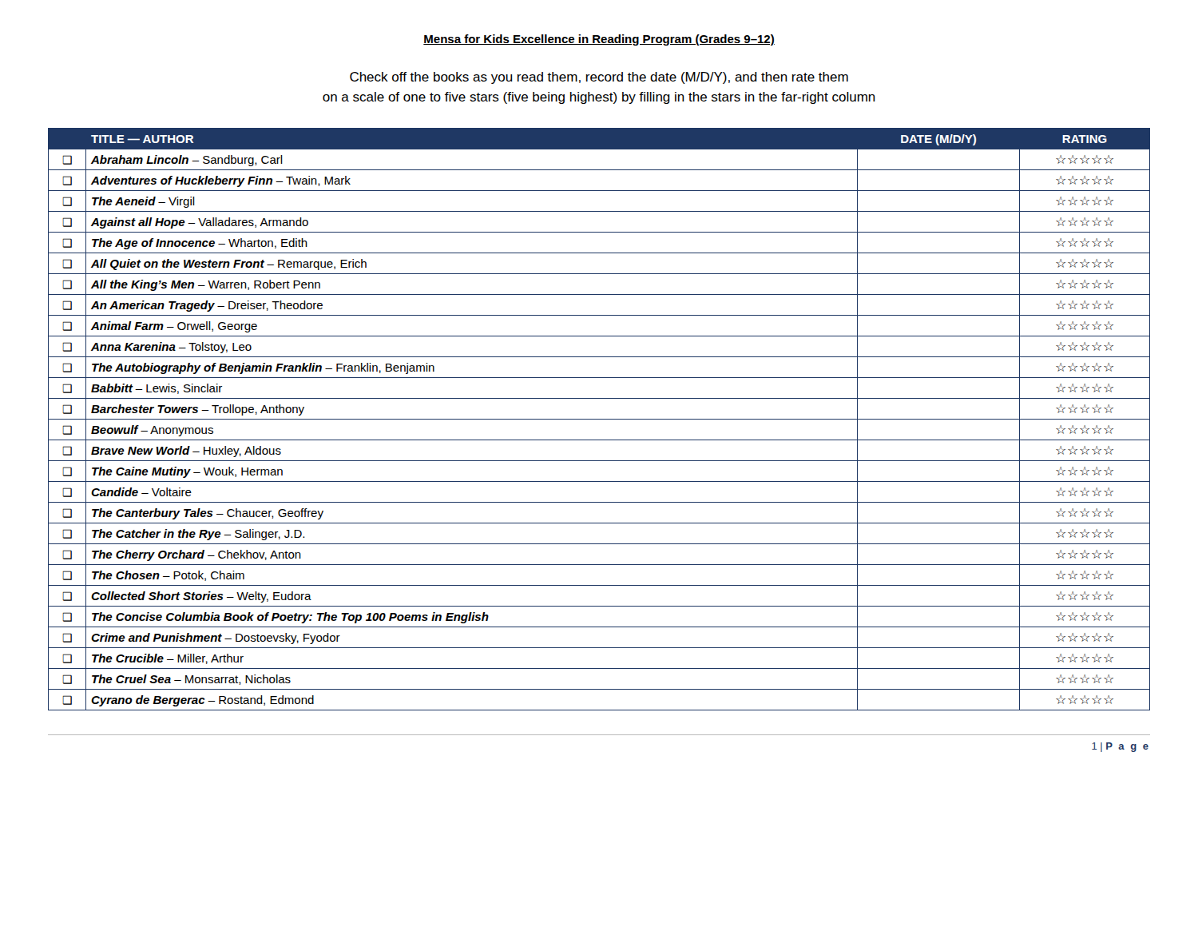Mensa for Kids Excellence in Reading Program (Grades 9–12)
Check off the books as you read them, record the date (M/D/Y), and then rate them
on a scale of one to five stars (five being highest) by filling in the stars in the far-right column
| | TITLE — AUTHOR | DATE (M/D/Y) | RATING |
| --- | --- | --- | --- |
| ❑ | Abraham Lincoln – Sandburg, Carl | | ☆☆☆☆☆ |
| ❑ | Adventures of Huckleberry Finn – Twain, Mark | | ☆☆☆☆☆ |
| ❑ | The Aeneid – Virgil | | ☆☆☆☆☆ |
| ❑ | Against all Hope – Valladares, Armando | | ☆☆☆☆☆ |
| ❑ | The Age of Innocence – Wharton, Edith | | ☆☆☆☆☆ |
| ❑ | All Quiet on the Western Front – Remarque, Erich | | ☆☆☆☆☆ |
| ❑ | All the King’s Men – Warren, Robert Penn | | ☆☆☆☆☆ |
| ❑ | An American Tragedy – Dreiser, Theodore | | ☆☆☆☆☆ |
| ❑ | Animal Farm – Orwell, George | | ☆☆☆☆☆ |
| ❑ | Anna Karenina – Tolstoy, Leo | | ☆☆☆☆☆ |
| ❑ | The Autobiography of Benjamin Franklin – Franklin, Benjamin | | ☆☆☆☆☆ |
| ❑ | Babbitt – Lewis, Sinclair | | ☆☆☆☆☆ |
| ❑ | Barchester Towers – Trollope, Anthony | | ☆☆☆☆☆ |
| ❑ | Beowulf – Anonymous | | ☆☆☆☆☆ |
| ❑ | Brave New World – Huxley, Aldous | | ☆☆☆☆☆ |
| ❑ | The Caine Mutiny – Wouk, Herman | | ☆☆☆☆☆ |
| ❑ | Candide – Voltaire | | ☆☆☆☆☆ |
| ❑ | The Canterbury Tales – Chaucer, Geoffrey | | ☆☆☆☆☆ |
| ❑ | The Catcher in the Rye – Salinger, J.D. | | ☆☆☆☆☆ |
| ❑ | The Cherry Orchard – Chekhov, Anton | | ☆☆☆☆☆ |
| ❑ | The Chosen – Potok, Chaim | | ☆☆☆☆☆ |
| ❑ | Collected Short Stories – Welty, Eudora | | ☆☆☆☆☆ |
| ❑ | The Concise Columbia Book of Poetry: The Top 100 Poems in English | | ☆☆☆☆☆ |
| ❑ | Crime and Punishment – Dostoevsky, Fyodor | | ☆☆☆☆☆ |
| ❑ | The Crucible – Miller, Arthur | | ☆☆☆☆☆ |
| ❑ | The Cruel Sea – Monsarrat, Nicholas | | ☆☆☆☆☆ |
| ❑ | Cyrano de Bergerac – Rostand, Edmond | | ☆☆☆☆☆ |
1 | P a g e